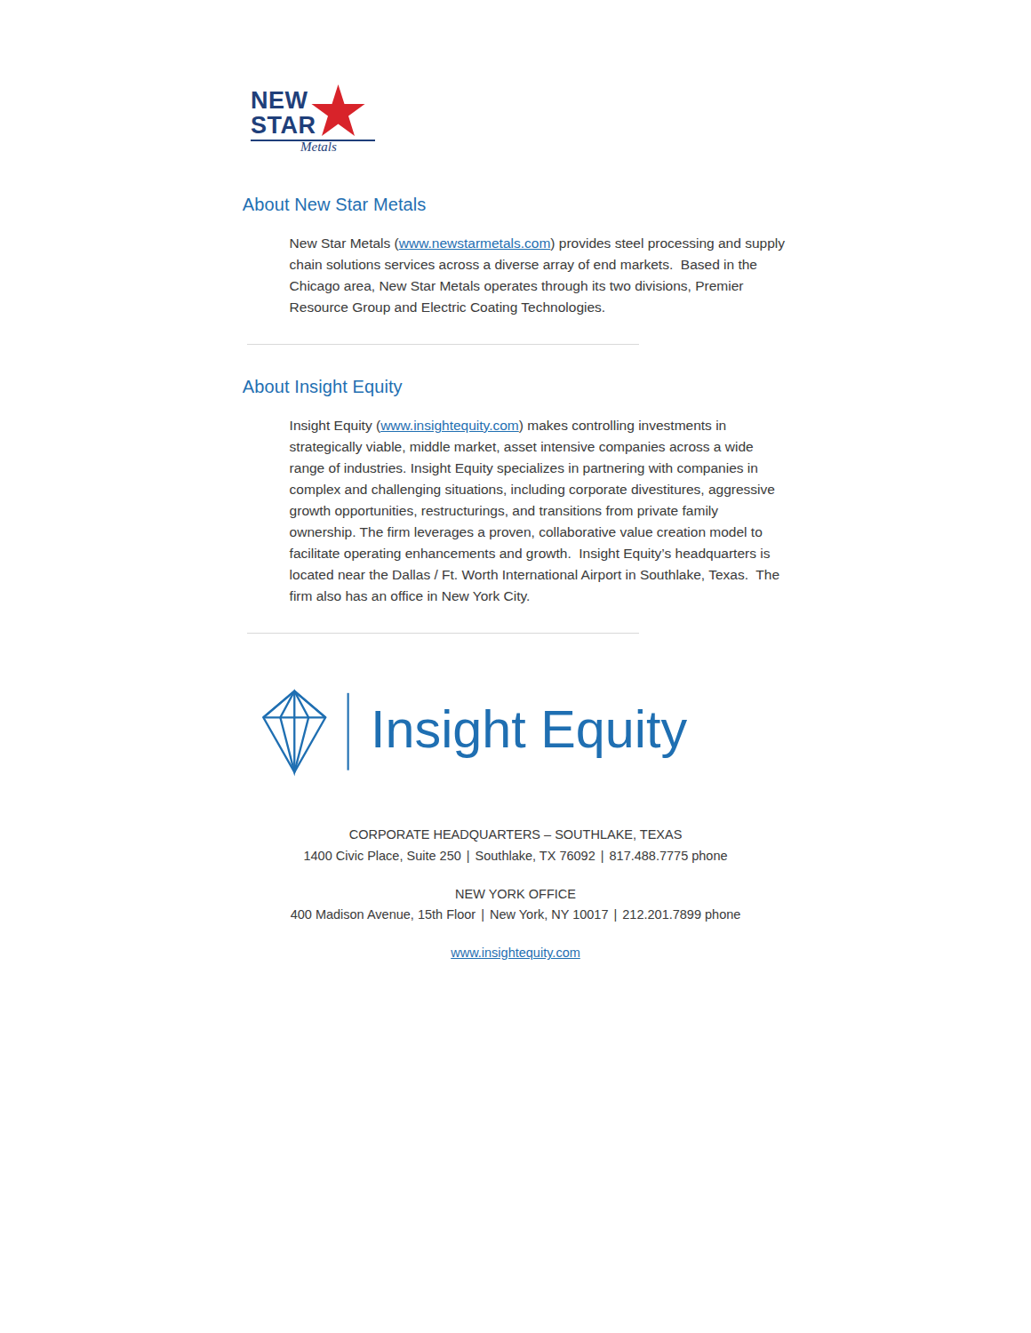NEW STAR Metals
About New Star Metals
New Star Metals (www.newstarmetals.com) provides steel processing and supply chain solutions services across a diverse array of end markets. Based in the Chicago area, New Star Metals operates through its two divisions, Premier Resource Group and Electric Coating Technologies.
About Insight Equity
Insight Equity (www.insightequity.com) makes controlling investments in strategically viable, middle market, asset intensive companies across a wide range of industries. Insight Equity specializes in partnering with companies in complex and challenging situations, including corporate divestitures, aggressive growth opportunities, restructurings, and transitions from private family ownership. The firm leverages a proven, collaborative value creation model to facilitate operating enhancements and growth. Insight Equity’s headquarters is located near the Dallas / Ft. Worth International Airport in Southlake, Texas. The firm also has an office in New York City.
Insight Equity
CORPORATE HEADQUARTERS – SOUTHLAKE, TEXAS
1400 Civic Place, Suite 250|Southlake, TX 76092|817.488.7775 phone
NEW YORK OFFICE
400 Madison Avenue, 15th Floor|New York, NY 10017|212.201.7899 phone
www.insightequity.com